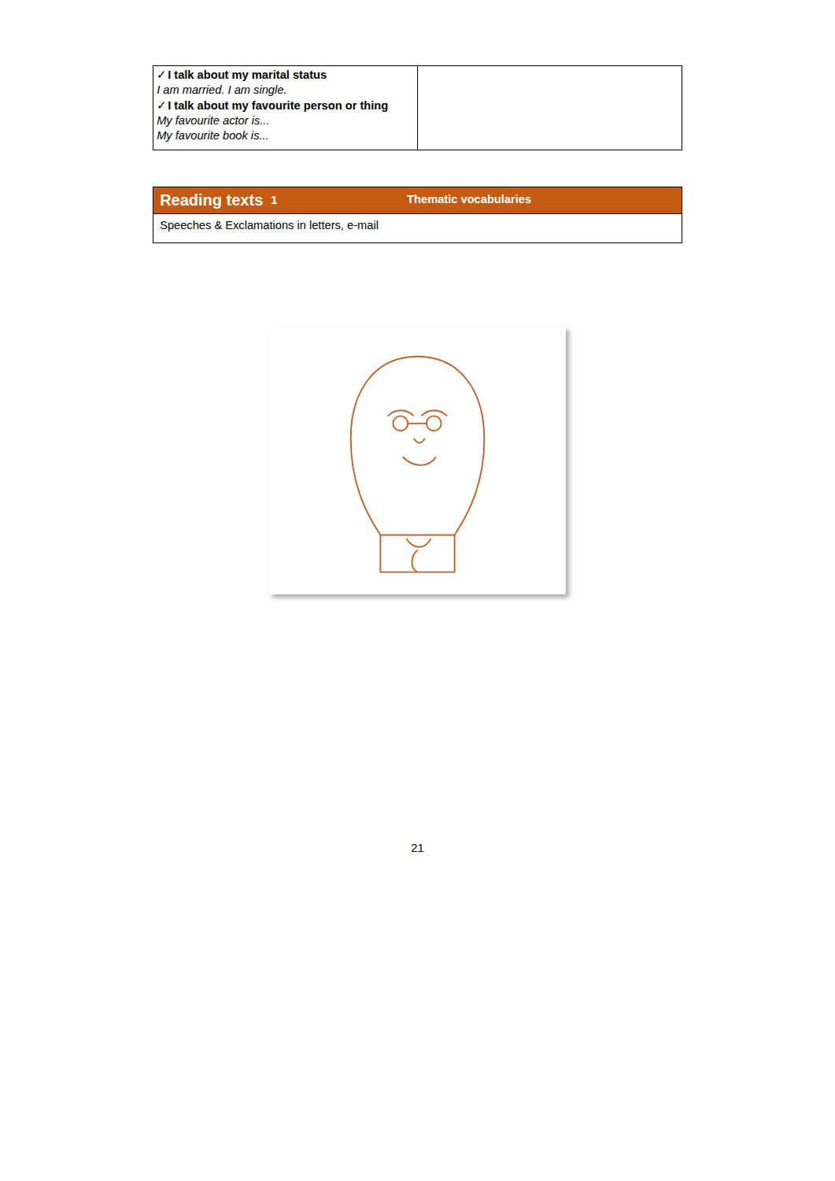| I talk about my marital status I am married. I am single. I talk about my favourite person or thing My favourite actor is... My favourite book is... | |
Reading texts 1 Thematic vocabularies
Speeches & Exclamations in letters, e-mail
21